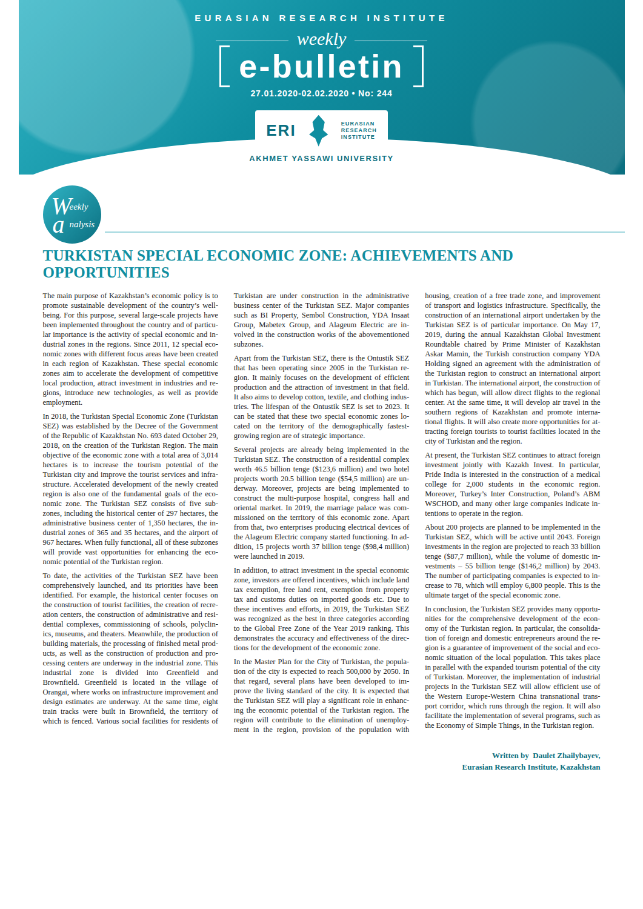Eurasian Research Institute
weekly
e-bulletin
27.01.2020-02.02.2020 • No: 244
ERI
EURASIAN
RESEARCH
INSTITUTE
Akhmet Yassawi University
Weekly analysis
Turkistan Special Economic Zone: Achievements and Opportunities
The main purpose of Kazakhstan’s economic policy is to promote sustainable development of the country’s well-being. For this purpose, several large-scale projects have been implemented throughout the country and of particular importance is the activity of special economic and industrial zones in the regions. Since 2011, 12 special economic zones with different focus areas have been created in each region of Kazakhstan. These special economic zones aim to accelerate the development of competitive local production, attract investment in industries and regions, introduce new technologies, as well as provide employment.
In 2018, the Turkistan Special Economic Zone (Turkistan SEZ) was established by the Decree of the Government of the Republic of Kazakhstan No. 693 dated October 29, 2018, on the creation of the Turkistan Region. The main objective of the economic zone with a total area of 3,014 hectares is to increase the tourism potential of the Turkistan city and improve the tourist services and infrastructure. Accelerated development of the newly created region is also one of the fundamental goals of the economic zone. The Turkistan SEZ consists of five subzones, including the historical center of 297 hectares, the administrative business center of 1,350 hectares, the industrial zones of 365 and 35 hectares, and the airport of 967 hectares. When fully functional, all of these subzones will provide vast opportunities for enhancing the economic potential of the Turkistan region.
To date, the activities of the Turkistan SEZ have been comprehensively launched, and its priorities have been identified. For example, the historical center focuses on the construction of tourist facilities, the creation of recreation centers, the construction of administrative and residential complexes, commissioning of schools, polyclinics, museums, and theaters. Meanwhile, the production of building materials, the processing of finished metal products, as well as the construction of production and processing centers are underway in the industrial zone. This industrial zone is divided into Greenfield and Brownfield. Greenfield is located in the village of Orangai, where works on infrastructure improvement and design estimates are underway. At the same time, eight train tracks were built in Brownfield, the territory of which is fenced. Various social facilities for residents of Turkistan are under construction in the administrative business center of the Turkistan SEZ. Major companies such as BI Property, Sembol Construction, YDA Insaat Group, Mabetex Group, and Alageum Electric are involved in the construction works of the abovementioned subzones.
Apart from the Turkistan SEZ, there is the Ontustik SEZ that has been operating since 2005 in the Turkistan region. It mainly focuses on the development of efficient production and the attraction of investment in that field. It also aims to develop cotton, textile, and clothing industries. The lifespan of the Ontustik SEZ is set to 2023. It can be stated that these two special economic zones located on the territory of the demographically fastest-growing region are of strategic importance.
Several projects are already being implemented in the Turkistan SEZ. The construction of a residential complex worth 46.5 billion tenge ($123,6 million) and two hotel projects worth 20.5 billion tenge ($54,5 million) are underway. Moreover, projects are being implemented to construct the multi-purpose hospital, congress hall and oriental market. In 2019, the marriage palace was commissioned on the territory of this economic zone. Apart from that, two enterprises producing electrical devices of the Alageum Electric company started functioning. In addition, 15 projects worth 37 billion tenge ($98,4 million) were launched in 2019.
In addition, to attract investment in the special economic zone, investors are offered incentives, which include land tax exemption, free land rent, exemption from property tax and customs duties on imported goods etc. Due to these incentives and efforts, in 2019, the Turkistan SEZ was recognized as the best in three categories according to the Global Free Zone of the Year 2019 ranking. This demonstrates the accuracy and effectiveness of the directions for the development of the economic zone.
In the Master Plan for the City of Turkistan, the population of the city is expected to reach 500,000 by 2050. In that regard, several plans have been developed to improve the living standard of the city. It is expected that the Turkistan SEZ will play a significant role in enhancing the economic potential of the Turkistan region. The region will contribute to the elimination of unemployment in the region, provision of the population with housing, creation of a free trade zone, and improvement of transport and logistics infrastructure. Specifically, the construction of an international airport undertaken by the Turkistan SEZ is of particular importance. On May 17, 2019, during the annual Kazakhstan Global Investment Roundtable chaired by Prime Minister of Kazakhstan Askar Mamin, the Turkish construction company YDA Holding signed an agreement with the administration of the Turkistan region to construct an international airport in Turkistan. The international airport, the construction of which has begun, will allow direct flights to the regional center. At the same time, it will develop air travel in the southern regions of Kazakhstan and promote international flights. It will also create more opportunities for attracting foreign tourists to tourist facilities located in the city of Turkistan and the region.
At present, the Turkistan SEZ continues to attract foreign investment jointly with Kazakh Invest. In particular, Pride India is interested in the construction of a medical college for 2,000 students in the economic region. Moreover, Turkey’s Inter Construction, Poland’s ABM WSCHOD, and many other large companies indicate intentions to operate in the region.
About 200 projects are planned to be implemented in the Turkistan SEZ, which will be active until 2043. Foreign investments in the region are projected to reach 33 billion tenge ($87,7 million), while the volume of domestic investments – 55 billion tenge ($146,2 million) by 2043. The number of participating companies is expected to increase to 78, which will employ 6,800 people. This is the ultimate target of the special economic zone.
In conclusion, the Turkistan SEZ provides many opportunities for the comprehensive development of the economy of the Turkistan region. In particular, the consolidation of foreign and domestic entrepreneurs around the region is a guarantee of improvement of the social and economic situation of the local population. This takes place in parallel with the expanded tourism potential of the city of Turkistan. Moreover, the implementation of industrial projects in the Turkistan SEZ will allow efficient use of the Western Europe-Western China transnational transport corridor, which runs through the region. It will also facilitate the implementation of several programs, such as the Economy of Simple Things, in the Turkistan region.
Written by Daulet Zhailybayev,
Eurasian Research Institute, Kazakhstan